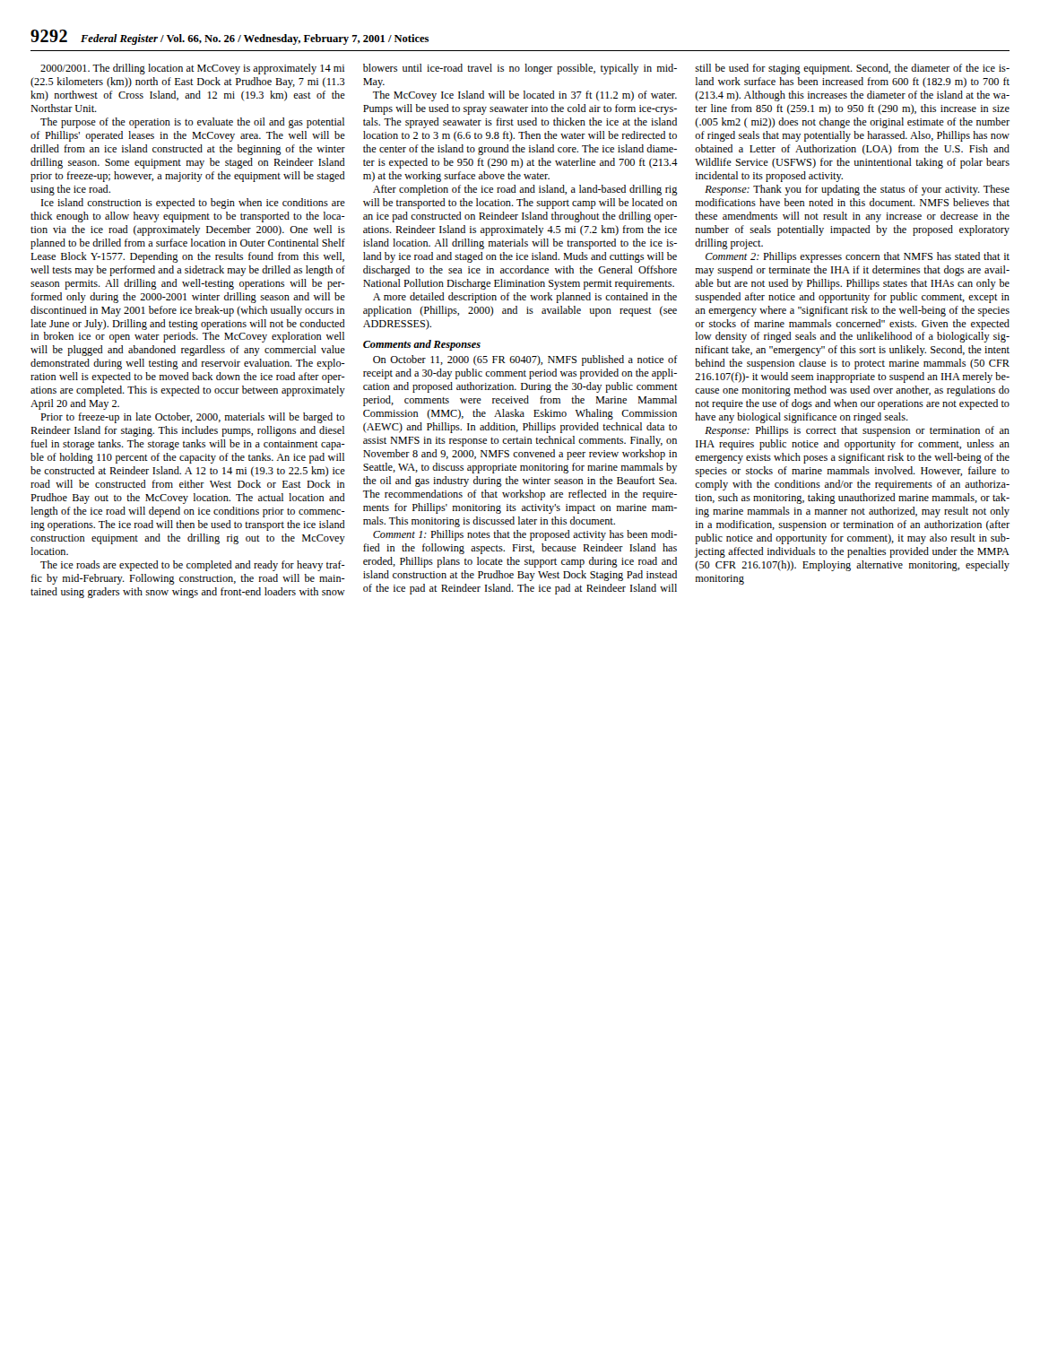9292 Federal Register / Vol. 66, No. 26 / Wednesday, February 7, 2001 / Notices
2000/2001. The drilling location at McCovey is approximately 14 mi (22.5 kilometers (km)) north of East Dock at Prudhoe Bay, 7 mi (11.3 km) northwest of Cross Island, and 12 mi (19.3 km) east of the Northstar Unit.
The purpose of the operation is to evaluate the oil and gas potential of Phillips' operated leases in the McCovey area. The well will be drilled from an ice island constructed at the beginning of the winter drilling season. Some equipment may be staged on Reindeer Island prior to freeze-up; however, a majority of the equipment will be staged using the ice road.
Ice island construction is expected to begin when ice conditions are thick enough to allow heavy equipment to be transported to the location via the ice road (approximately December 2000). One well is planned to be drilled from a surface location in Outer Continental Shelf Lease Block Y-1577. Depending on the results found from this well, well tests may be performed and a sidetrack may be drilled as length of season permits. All drilling and well-testing operations will be performed only during the 2000-2001 winter drilling season and will be discontinued in May 2001 before ice break-up (which usually occurs in late June or July). Drilling and testing operations will not be conducted in broken ice or open water periods. The McCovey exploration well will be plugged and abandoned regardless of any commercial value demonstrated during well testing and reservoir evaluation. The exploration well is expected to be moved back down the ice road after operations are completed. This is expected to occur between approximately April 20 and May 2.
Prior to freeze-up in late October, 2000, materials will be barged to Reindeer Island for staging. This includes pumps, rolligons and diesel fuel in storage tanks. The storage tanks will be in a containment capable of holding 110 percent of the capacity of the tanks. An ice pad will be constructed at Reindeer Island. A 12 to 14 mi (19.3 to 22.5 km) ice road will be constructed from either West Dock or East Dock in Prudhoe Bay out to the McCovey location. The actual location and length of the ice road will depend on ice conditions prior to commencing operations. The ice road will then be used to transport the ice island construction equipment and the drilling rig out to the McCovey location.
The ice roads are expected to be completed and ready for heavy traffic by mid-February. Following construction, the road will be maintained using graders with snow wings and front-end loaders with snow blowers until ice-road travel is no longer possible, typically in mid-May.
The McCovey Ice Island will be located in 37 ft (11.2 m) of water. Pumps will be used to spray seawater into the cold air to form ice-crystals. The sprayed seawater is first used to thicken the ice at the island location to 2 to 3 m (6.6 to 9.8 ft). Then the water will be redirected to the center of the island to ground the island core. The ice island diameter is expected to be 950 ft (290 m) at the waterline and 700 ft (213.4 m) at the working surface above the water.
After completion of the ice road and island, a land-based drilling rig will be transported to the location. The support camp will be located on an ice pad constructed on Reindeer Island throughout the drilling operations. Reindeer Island is approximately 4.5 mi (7.2 km) from the ice island location. All drilling materials will be transported to the ice island by ice road and staged on the ice island. Muds and cuttings will be discharged to the sea ice in accordance with the General Offshore National Pollution Discharge Elimination System permit requirements.
A more detailed description of the work planned is contained in the application (Phillips, 2000) and is available upon request (see ADDRESSES).
Comments and Responses
On October 11, 2000 (65 FR 60407), NMFS published a notice of receipt and a 30-day public comment period was provided on the application and proposed authorization. During the 30-day public comment period, comments were received from the Marine Mammal Commission (MMC), the Alaska Eskimo Whaling Commission (AEWC) and Phillips. In addition, Phillips provided technical data to assist NMFS in its response to certain technical comments. Finally, on November 8 and 9, 2000, NMFS convened a peer review workshop in Seattle, WA, to discuss appropriate monitoring for marine mammals by the oil and gas industry during the winter season in the Beaufort Sea. The recommendations of that workshop are reflected in the requirements for Phillips' monitoring its activity's impact on marine mammals. This monitoring is discussed later in this document.
Comment 1: Phillips notes that the proposed activity has been modified in the following aspects. First, because Reindeer Island has eroded, Phillips plans to locate the support camp during ice road and island construction at the Prudhoe Bay West Dock Staging Pad instead of the ice pad at Reindeer Island. The ice pad at Reindeer Island will still be used for staging equipment. Second, the diameter of the ice island work surface has been increased from 600 ft (182.9 m) to 700 ft (213.4 m). Although this increases the diameter of the island at the water line from 850 ft (259.1 m) to 950 ft (290 m), this increase in size (.005 km2 ( mi2)) does not change the original estimate of the number of ringed seals that may potentially be harassed. Also, Phillips has now obtained a Letter of Authorization (LOA) from the U.S. Fish and Wildlife Service (USFWS) for the unintentional taking of polar bears incidental to its proposed activity.
Response: Thank you for updating the status of your activity. These modifications have been noted in this document. NMFS believes that these amendments will not result in any increase or decrease in the number of seals potentially impacted by the proposed exploratory drilling project.
Comment 2: Phillips expresses concern that NMFS has stated that it may suspend or terminate the IHA if it determines that dogs are available but are not used by Phillips. Phillips states that IHAs can only be suspended after notice and opportunity for public comment, except in an emergency where a ''significant risk to the well-being of the species or stocks of marine mammals concerned'' exists. Given the expected low density of ringed seals and the unlikelihood of a biologically significant take, an ''emergency'' of this sort is unlikely. Second, the intent behind the suspension clause is to protect marine mammals (50 CFR 216.107(f))- it would seem inappropriate to suspend an IHA merely because one monitoring method was used over another, as regulations do not require the use of dogs and when our operations are not expected to have any biological significance on ringed seals.
Response: Phillips is correct that suspension or termination of an IHA requires public notice and opportunity for comment, unless an emergency exists which poses a significant risk to the well-being of the species or stocks of marine mammals involved. However, failure to comply with the conditions and/or the requirements of an authorization, such as monitoring, taking unauthorized marine mammals, or taking marine mammals in a manner not authorized, may result not only in a modification, suspension or termination of an authorization (after public notice and opportunity for comment), it may also result in subjecting affected individuals to the penalties provided under the MMPA (50 CFR 216.107(h)). Employing alternative monitoring, especially monitoring